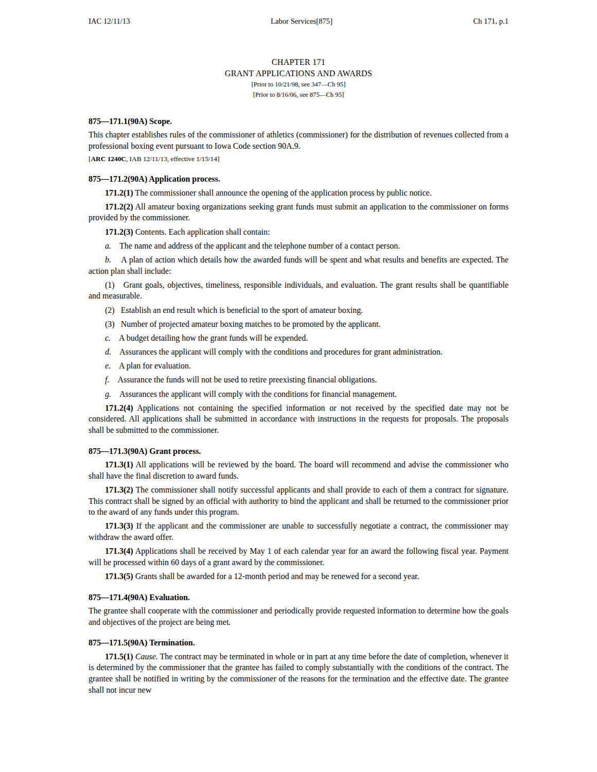IAC 12/11/13 Labor Services[875] Ch 171, p.1
CHAPTER 171
GRANT APPLICATIONS AND AWARDS
[Prior to 10/21/98, see 347—Ch 95]
[Prior to 8/16/06, see 875—Ch 95]
875—171.1(90A) Scope.
This chapter establishes rules of the commissioner of athletics (commissioner) for the distribution of revenues collected from a professional boxing event pursuant to Iowa Code section 90A.9.
[ARC 1240C, IAB 12/11/13, effective 1/15/14]
875—171.2(90A) Application process.
171.2(1) The commissioner shall announce the opening of the application process by public notice.
171.2(2) All amateur boxing organizations seeking grant funds must submit an application to the commissioner on forms provided by the commissioner.
171.2(3) Contents. Each application shall contain:
a. The name and address of the applicant and the telephone number of a contact person.
b. A plan of action which details how the awarded funds will be spent and what results and benefits are expected. The action plan shall include:
(1) Grant goals, objectives, timeliness, responsible individuals, and evaluation. The grant results shall be quantifiable and measurable.
(2) Establish an end result which is beneficial to the sport of amateur boxing.
(3) Number of projected amateur boxing matches to be promoted by the applicant.
c. A budget detailing how the grant funds will be expended.
d. Assurances the applicant will comply with the conditions and procedures for grant administration.
e. A plan for evaluation.
f. Assurance the funds will not be used to retire preexisting financial obligations.
g. Assurances the applicant will comply with the conditions for financial management.
171.2(4) Applications not containing the specified information or not received by the specified date may not be considered. All applications shall be submitted in accordance with instructions in the requests for proposals. The proposals shall be submitted to the commissioner.
875—171.3(90A) Grant process.
171.3(1) All applications will be reviewed by the board. The board will recommend and advise the commissioner who shall have the final discretion to award funds.
171.3(2) The commissioner shall notify successful applicants and shall provide to each of them a contract for signature. This contract shall be signed by an official with authority to bind the applicant and shall be returned to the commissioner prior to the award of any funds under this program.
171.3(3) If the applicant and the commissioner are unable to successfully negotiate a contract, the commissioner may withdraw the award offer.
171.3(4) Applications shall be received by May 1 of each calendar year for an award the following fiscal year. Payment will be processed within 60 days of a grant award by the commissioner.
171.3(5) Grants shall be awarded for a 12-month period and may be renewed for a second year.
875—171.4(90A) Evaluation.
The grantee shall cooperate with the commissioner and periodically provide requested information to determine how the goals and objectives of the project are being met.
875—171.5(90A) Termination.
171.5(1) Cause. The contract may be terminated in whole or in part at any time before the date of completion, whenever it is determined by the commissioner that the grantee has failed to comply substantially with the conditions of the contract. The grantee shall be notified in writing by the commissioner of the reasons for the termination and the effective date. The grantee shall not incur new